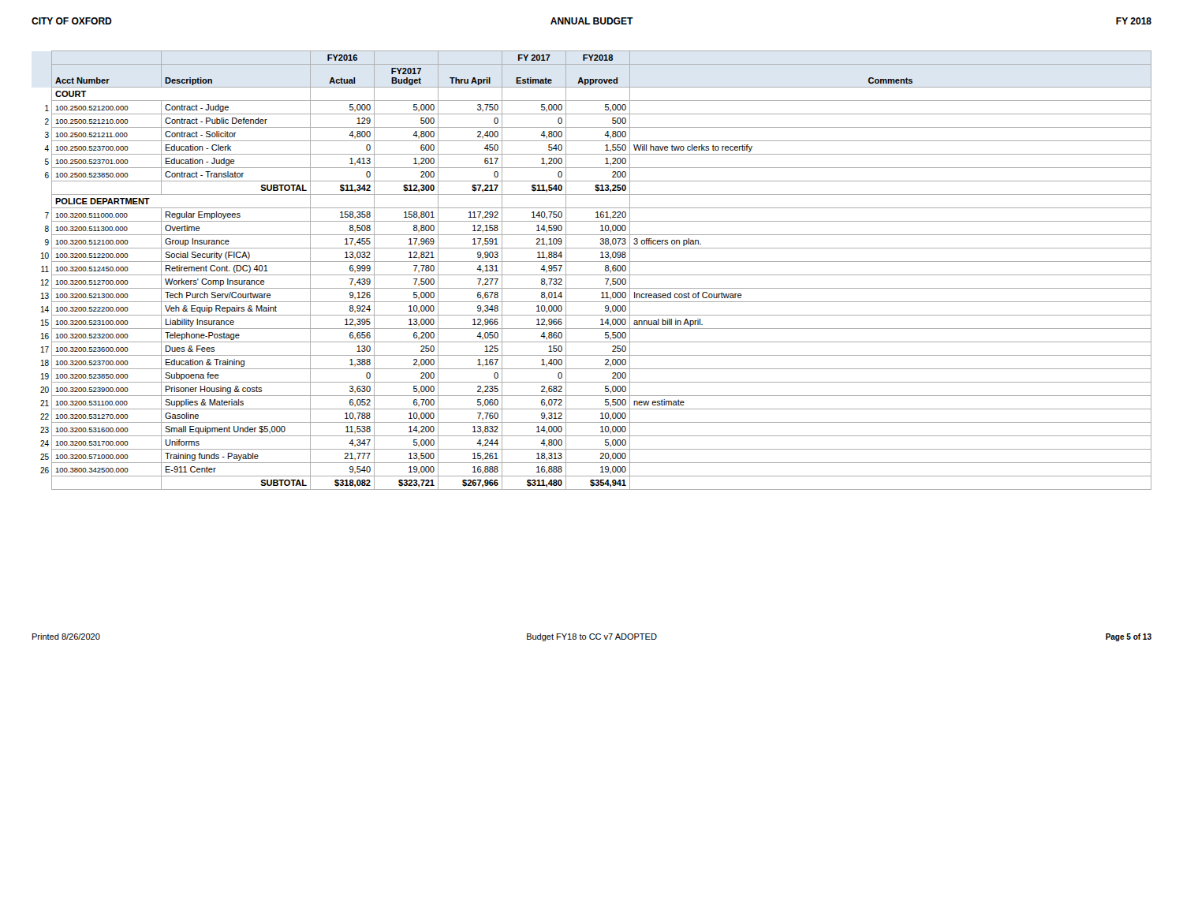CITY OF OXFORD
ANNUAL BUDGET
FY 2018
| | | | FY2016 | | | FY 2017 | FY2018 | |
| --- | --- | --- | --- | --- | --- | --- | --- | --- |
| | Acct Number | Description | Actual | FY2017 Budget | Thru April | Estimate | Approved | Comments |
| | COURT | | | | | | |
| 1 | 100.2500.521200.000 | Contract - Judge | 5,000 | 5,000 | 3,750 | 5,000 | 5,000 | |
| 2 | 100.2500.521210.000 | Contract - Public Defender | 129 | 500 | 0 | 0 | 500 | |
| 3 | 100.2500.521211.000 | Contract - Solicitor | 4,800 | 4,800 | 2,400 | 4,800 | 4,800 | |
| 4 | 100.2500.523700.000 | Education - Clerk | 0 | 600 | 450 | 540 | 1,550 | Will have two clerks to recertify |
| 5 | 100.2500.523701.000 | Education - Judge | 1,413 | 1,200 | 617 | 1,200 | 1,200 | |
| 6 | 100.2500.523850.000 | Contract - Translator | 0 | 200 | 0 | 0 | 200 | |
| | | SUBTOTAL | $11,342 | $12,300 | $7,217 | $11,540 | $13,250 | |
| | POLICE DEPARTMENT | | | | | | |
| 7 | 100.3200.511000.000 | Regular Employees | 158,358 | 158,801 | 117,292 | 140,750 | 161,220 | |
| 8 | 100.3200.511300.000 | Overtime | 8,508 | 8,800 | 12,158 | 14,590 | 10,000 | |
| 9 | 100.3200.512100.000 | Group Insurance | 17,455 | 17,969 | 17,591 | 21,109 | 38,073 | 3 officers on plan. |
| 10 | 100.3200.512200.000 | Social Security (FICA) | 13,032 | 12,821 | 9,903 | 11,884 | 13,098 | |
| 11 | 100.3200.512450.000 | Retirement Cont. (DC) 401 | 6,999 | 7,780 | 4,131 | 4,957 | 8,600 | |
| 12 | 100.3200.512700.000 | Workers' Comp Insurance | 7,439 | 7,500 | 7,277 | 8,732 | 7,500 | |
| 13 | 100.3200.521300.000 | Tech Purch Serv/Courtware | 9,126 | 5,000 | 6,678 | 8,014 | 11,000 | Increased cost of Courtware |
| 14 | 100.3200.522200.000 | Veh & Equip Repairs & Maint | 8,924 | 10,000 | 9,348 | 10,000 | 9,000 | |
| 15 | 100.3200.523100.000 | Liability Insurance | 12,395 | 13,000 | 12,966 | 12,966 | 14,000 | annual bill in April. |
| 16 | 100.3200.523200.000 | Telephone-Postage | 6,656 | 6,200 | 4,050 | 4,860 | 5,500 | |
| 17 | 100.3200.523600.000 | Dues & Fees | 130 | 250 | 125 | 150 | 250 | |
| 18 | 100.3200.523700.000 | Education & Training | 1,388 | 2,000 | 1,167 | 1,400 | 2,000 | |
| 19 | 100.3200.523850.000 | Subpoena fee | 0 | 200 | 0 | 0 | 200 | |
| 20 | 100.3200.523900.000 | Prisoner Housing & costs | 3,630 | 5,000 | 2,235 | 2,682 | 5,000 | |
| 21 | 100.3200.531100.000 | Supplies & Materials | 6,052 | 6,700 | 5,060 | 6,072 | 5,500 | new estimate |
| 22 | 100.3200.531270.000 | Gasoline | 10,788 | 10,000 | 7,760 | 9,312 | 10,000 | |
| 23 | 100.3200.531600.000 | Small Equipment Under $5,000 | 11,538 | 14,200 | 13,832 | 14,000 | 10,000 | |
| 24 | 100.3200.531700.000 | Uniforms | 4,347 | 5,000 | 4,244 | 4,800 | 5,000 | |
| 25 | 100.3200.571000.000 | Training funds - Payable | 21,777 | 13,500 | 15,261 | 18,313 | 20,000 | |
| 26 | 100.3800.342500.000 | E-911 Center | 9,540 | 19,000 | 16,888 | 16,888 | 19,000 | |
| | | SUBTOTAL | $318,082 | $323,721 | $267,966 | $311,480 | $354,941 | |
Printed 8/26/2020
Budget FY18 to CC v7 ADOPTED
Page 5 of 13